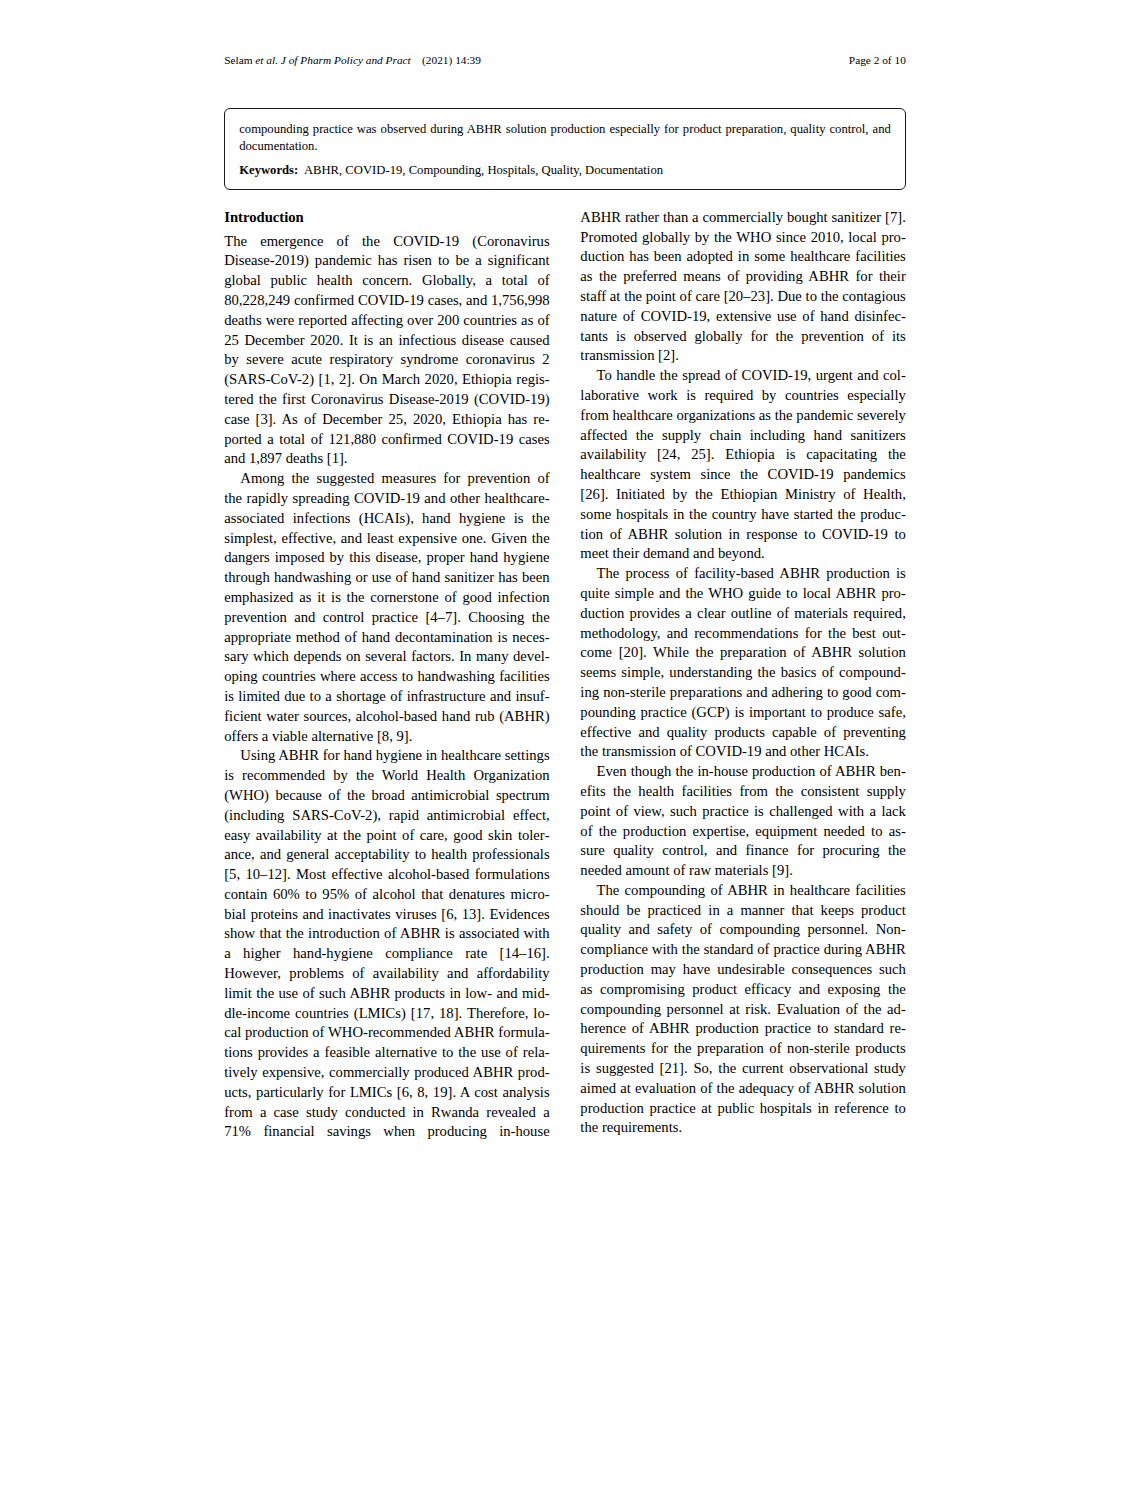Selam et al. J of Pharm Policy and Pract (2021) 14:39
Page 2 of 10
compounding practice was observed during ABHR solution production especially for product preparation, quality control, and documentation.
Keywords: ABHR, COVID-19, Compounding, Hospitals, Quality, Documentation
Introduction
The emergence of the COVID-19 (Coronavirus Disease-2019) pandemic has risen to be a significant global public health concern. Globally, a total of 80,228,249 confirmed COVID-19 cases, and 1,756,998 deaths were reported affecting over 200 countries as of 25 December 2020. It is an infectious disease caused by severe acute respiratory syndrome coronavirus 2 (SARS-CoV-2) [1, 2]. On March 2020, Ethiopia registered the first Coronavirus Disease-2019 (COVID-19) case [3]. As of December 25, 2020, Ethiopia has reported a total of 121,880 confirmed COVID-19 cases and 1,897 deaths [1].
Among the suggested measures for prevention of the rapidly spreading COVID-19 and other healthcare-associated infections (HCAIs), hand hygiene is the simplest, effective, and least expensive one. Given the dangers imposed by this disease, proper hand hygiene through handwashing or use of hand sanitizer has been emphasized as it is the cornerstone of good infection prevention and control practice [4–7]. Choosing the appropriate method of hand decontamination is necessary which depends on several factors. In many developing countries where access to handwashing facilities is limited due to a shortage of infrastructure and insufficient water sources, alcohol-based hand rub (ABHR) offers a viable alternative [8, 9].
Using ABHR for hand hygiene in healthcare settings is recommended by the World Health Organization (WHO) because of the broad antimicrobial spectrum (including SARS-CoV-2), rapid antimicrobial effect, easy availability at the point of care, good skin tolerance, and general acceptability to health professionals [5, 10–12]. Most effective alcohol-based formulations contain 60% to 95% of alcohol that denatures microbial proteins and inactivates viruses [6, 13]. Evidences show that the introduction of ABHR is associated with a higher hand-hygiene compliance rate [14–16]. However, problems of availability and affordability limit the use of such ABHR products in low- and middle-income countries (LMICs) [17, 18]. Therefore, local production of WHO-recommended ABHR formulations provides a feasible alternative to the use of relatively expensive, commercially produced ABHR products, particularly for LMICs [6, 8, 19]. A cost analysis from a case study conducted in Rwanda revealed a 71% financial savings when producing in-house ABHR rather than a commercially bought sanitizer [7]. Promoted globally by the WHO since 2010, local production has been adopted in some healthcare facilities as the preferred means of providing ABHR for their staff at the point of care [20–23]. Due to the contagious nature of COVID-19, extensive use of hand disinfectants is observed globally for the prevention of its transmission [2].
To handle the spread of COVID-19, urgent and collaborative work is required by countries especially from healthcare organizations as the pandemic severely affected the supply chain including hand sanitizers availability [24, 25]. Ethiopia is capacitating the healthcare system since the COVID-19 pandemics [26]. Initiated by the Ethiopian Ministry of Health, some hospitals in the country have started the production of ABHR solution in response to COVID-19 to meet their demand and beyond.
The process of facility-based ABHR production is quite simple and the WHO guide to local ABHR production provides a clear outline of materials required, methodology, and recommendations for the best outcome [20]. While the preparation of ABHR solution seems simple, understanding the basics of compounding non-sterile preparations and adhering to good compounding practice (GCP) is important to produce safe, effective and quality products capable of preventing the transmission of COVID-19 and other HCAIs.
Even though the in-house production of ABHR benefits the health facilities from the consistent supply point of view, such practice is challenged with a lack of the production expertise, equipment needed to assure quality control, and finance for procuring the needed amount of raw materials [9].
The compounding of ABHR in healthcare facilities should be practiced in a manner that keeps product quality and safety of compounding personnel. Non-compliance with the standard of practice during ABHR production may have undesirable consequences such as compromising product efficacy and exposing the compounding personnel at risk. Evaluation of the adherence of ABHR production practice to standard requirements for the preparation of non-sterile products is suggested [21]. So, the current observational study aimed at evaluation of the adequacy of ABHR solution production practice at public hospitals in reference to the requirements.